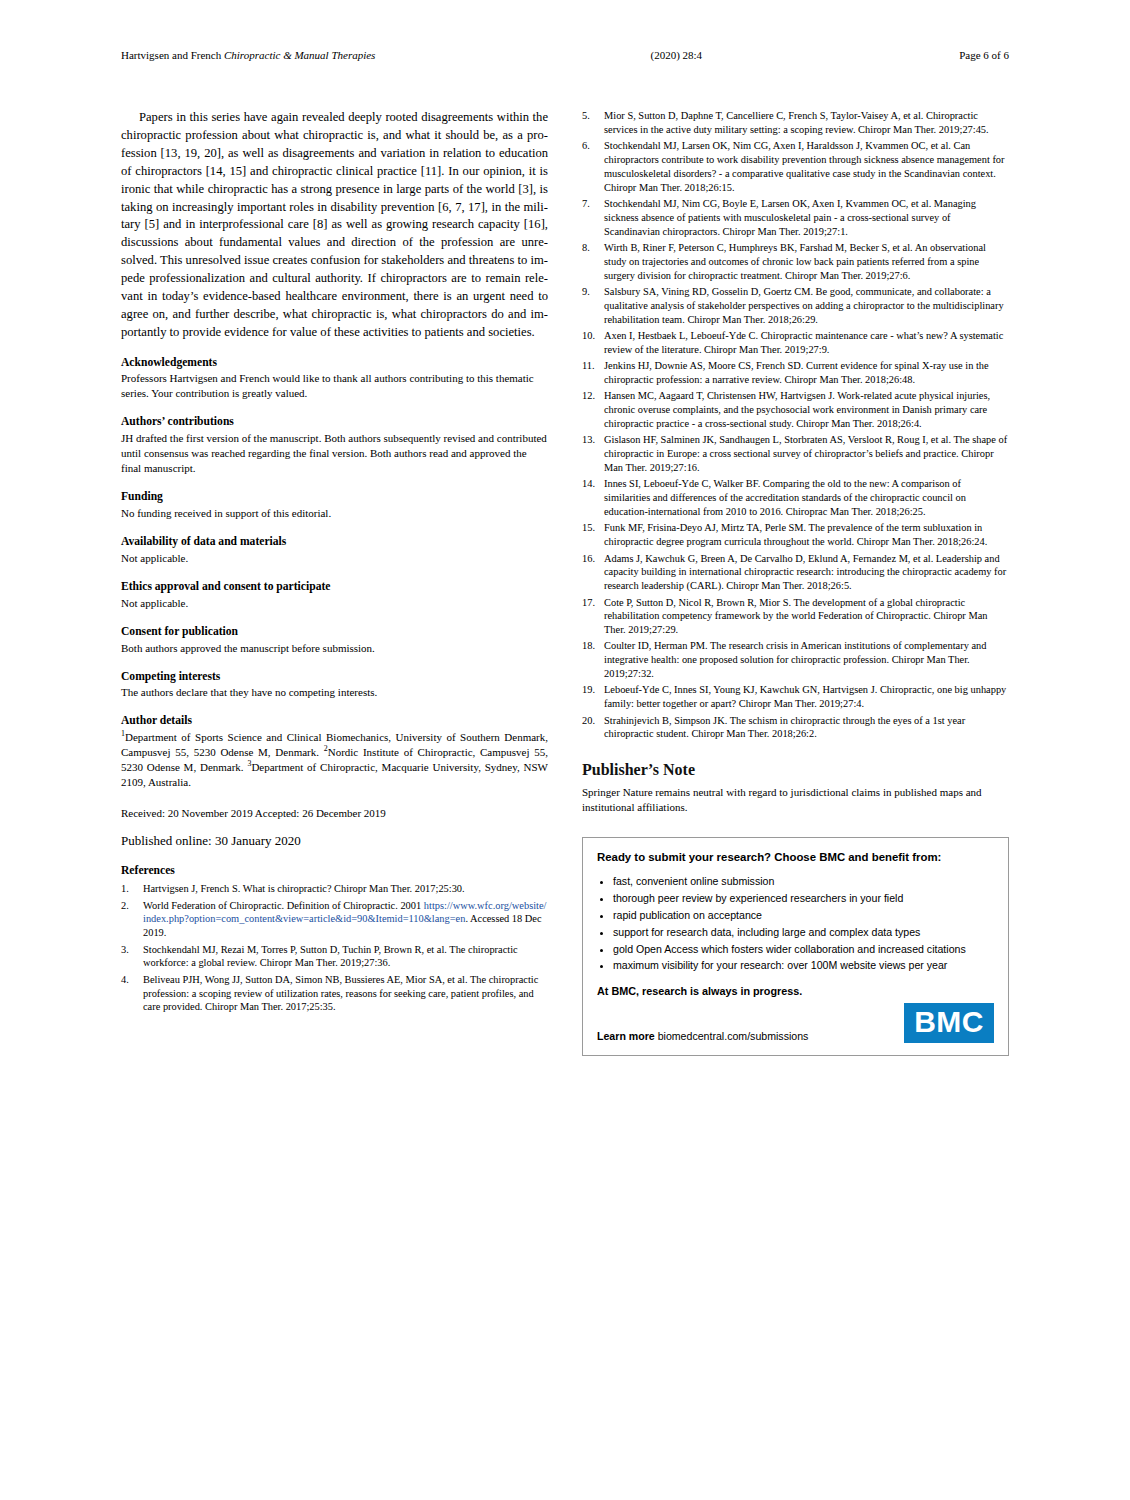Hartvigsen and French Chiropractic & Manual Therapies
(2020) 28:4
Page 6 of 6
Papers in this series have again revealed deeply rooted disagreements within the chiropractic profession about what chiropractic is, and what it should be, as a profession [13, 19, 20], as well as disagreements and variation in relation to education of chiropractors [14, 15] and chiropractic clinical practice [11]. In our opinion, it is ironic that while chiropractic has a strong presence in large parts of the world [3], is taking on increasingly important roles in disability prevention [6, 7, 17], in the military [5] and in interprofessional care [8] as well as growing research capacity [16], discussions about fundamental values and direction of the profession are unresolved. This unresolved issue creates confusion for stakeholders and threatens to impede professionalization and cultural authority. If chiropractors are to remain relevant in today’s evidence-based healthcare environment, there is an urgent need to agree on, and further describe, what chiropractic is, what chiropractors do and importantly to provide evidence for value of these activities to patients and societies.
Acknowledgements
Professors Hartvigsen and French would like to thank all authors contributing to this thematic series. Your contribution is greatly valued.
Authors’ contributions
JH drafted the first version of the manuscript. Both authors subsequently revised and contributed until consensus was reached regarding the final version. Both authors read and approved the final manuscript.
Funding
No funding received in support of this editorial.
Availability of data and materials
Not applicable.
Ethics approval and consent to participate
Not applicable.
Consent for publication
Both authors approved the manuscript before submission.
Competing interests
The authors declare that they have no competing interests.
Author details
1Department of Sports Science and Clinical Biomechanics, University of Southern Denmark, Campusvej 55, 5230 Odense M, Denmark. 2Nordic Institute of Chiropractic, Campusvej 55, 5230 Odense M, Denmark. 3Department of Chiropractic, Macquarie University, Sydney, NSW 2109, Australia.
Received: 20 November 2019 Accepted: 26 December 2019
Published online: 30 January 2020
References
Hartvigsen J, French S. What is chiropractic? Chiropr Man Ther. 2017;25:30.
World Federation of Chiropractic. Definition of Chiropractic. 2001 https://www.wfc.org/website/index.php?option=com_content&view=article&id=90&Itemid=110&lang=en. Accessed 18 Dec 2019.
Stochkendahl MJ, Rezai M, Torres P, Sutton D, Tuchin P, Brown R, et al. The chiropractic workforce: a global review. Chiropr Man Ther. 2019;27:36.
Beliveau PJH, Wong JJ, Sutton DA, Simon NB, Bussieres AE, Mior SA, et al. The chiropractic profession: a scoping review of utilization rates, reasons for seeking care, patient profiles, and care provided. Chiropr Man Ther. 2017;25:35.
Mior S, Sutton D, Daphne T, Cancelliere C, French S, Taylor-Vaisey A, et al. Chiropractic services in the active duty military setting: a scoping review. Chiropr Man Ther. 2019;27:45.
Stochkendahl MJ, Larsen OK, Nim CG, Axen I, Haraldsson J, Kvammen OC, et al. Can chiropractors contribute to work disability prevention through sickness absence management for musculoskeletal disorders? - a comparative qualitative case study in the Scandinavian context. Chiropr Man Ther. 2018;26:15.
Stochkendahl MJ, Nim CG, Boyle E, Larsen OK, Axen I, Kvammen OC, et al. Managing sickness absence of patients with musculoskeletal pain - a cross-sectional survey of Scandinavian chiropractors. Chiropr Man Ther. 2019;27:1.
Wirth B, Riner F, Peterson C, Humphreys BK, Farshad M, Becker S, et al. An observational study on trajectories and outcomes of chronic low back pain patients referred from a spine surgery division for chiropractic treatment. Chiropr Man Ther. 2019;27:6.
Salsbury SA, Vining RD, Gosselin D, Goertz CM. Be good, communicate, and collaborate: a qualitative analysis of stakeholder perspectives on adding a chiropractor to the multidisciplinary rehabilitation team. Chiropr Man Ther. 2018;26:29.
Axen I, Hestbaek L, Leboeuf-Yde C. Chiropractic maintenance care - what’s new? A systematic review of the literature. Chiropr Man Ther. 2019;27:9.
Jenkins HJ, Downie AS, Moore CS, French SD. Current evidence for spinal X-ray use in the chiropractic profession: a narrative review. Chiropr Man Ther. 2018;26:48.
Hansen MC, Aagaard T, Christensen HW, Hartvigsen J. Work-related acute physical injuries, chronic overuse complaints, and the psychosocial work environment in Danish primary care chiropractic practice - a cross-sectional study. Chiropr Man Ther. 2018;26:4.
Gislason HF, Salminen JK, Sandhaugen L, Storbraten AS, Versloot R, Roug I, et al. The shape of chiropractic in Europe: a cross sectional survey of chiropractor’s beliefs and practice. Chiropr Man Ther. 2019;27:16.
Innes SI, Leboeuf-Yde C, Walker BF. Comparing the old to the new: A comparison of similarities and differences of the accreditation standards of the chiropractic council on education-international from 2010 to 2016. Chiroprac Man Ther. 2018;26:25.
Funk MF, Frisina-Deyo AJ, Mirtz TA, Perle SM. The prevalence of the term subluxation in chiropractic degree program curricula throughout the world. Chiropr Man Ther. 2018;26:24.
Adams J, Kawchuk G, Breen A, De Carvalho D, Eklund A, Fernandez M, et al. Leadership and capacity building in international chiropractic research: introducing the chiropractic academy for research leadership (CARL). Chiropr Man Ther. 2018;26:5.
Cote P, Sutton D, Nicol R, Brown R, Mior S. The development of a global chiropractic rehabilitation competency framework by the world Federation of Chiropractic. Chiropr Man Ther. 2019;27:29.
Coulter ID, Herman PM. The research crisis in American institutions of complementary and integrative health: one proposed solution for chiropractic profession. Chiropr Man Ther. 2019;27:32.
Leboeuf-Yde C, Innes SI, Young KJ, Kawchuk GN, Hartvigsen J. Chiropractic, one big unhappy family: better together or apart? Chiropr Man Ther. 2019;27:4.
Strahinjevich B, Simpson JK. The schism in chiropractic through the eyes of a 1st year chiropractic student. Chiropr Man Ther. 2018;26:2.
Publisher’s Note
Springer Nature remains neutral with regard to jurisdictional claims in published maps and institutional affiliations.
Ready to submit your research? Choose BMC and benefit from:
fast, convenient online submission
thorough peer review by experienced researchers in your field
rapid publication on acceptance
support for research data, including large and complex data types
gold Open Access which fosters wider collaboration and increased citations
maximum visibility for your research: over 100M website views per year
At BMC, research is always in progress.
Learn more biomedcentral.com/submissions
BMC